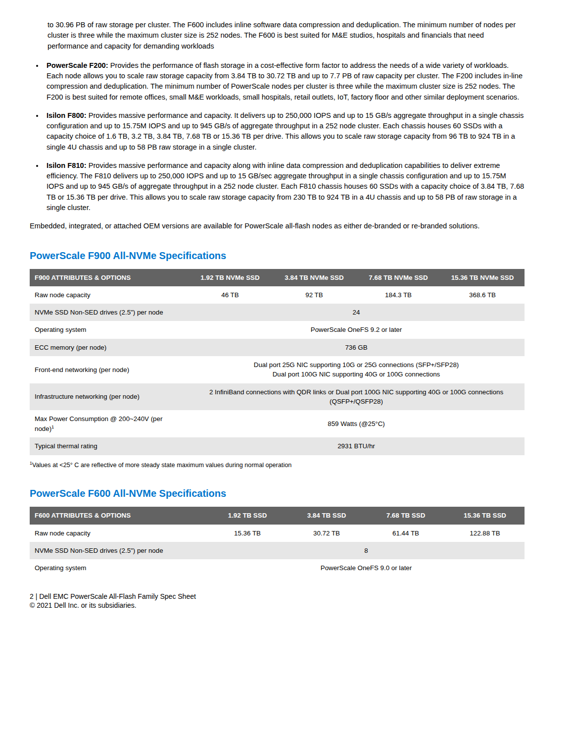to 30.96 PB of raw storage per cluster. The F600 includes inline software data compression and deduplication. The minimum number of nodes per cluster is three while the maximum cluster size is 252 nodes. The F600 is best suited for M&E studios, hospitals and financials that need performance and capacity for demanding workloads
PowerScale F200: Provides the performance of flash storage in a cost-effective form factor to address the needs of a wide variety of workloads. Each node allows you to scale raw storage capacity from 3.84 TB to 30.72 TB and up to 7.7 PB of raw capacity per cluster. The F200 includes in-line compression and deduplication. The minimum number of PowerScale nodes per cluster is three while the maximum cluster size is 252 nodes. The F200 is best suited for remote offices, small M&E workloads, small hospitals, retail outlets, IoT, factory floor and other similar deployment scenarios.
Isilon F800: Provides massive performance and capacity. It delivers up to 250,000 IOPS and up to 15 GB/s aggregate throughput in a single chassis configuration and up to 15.75M IOPS and up to 945 GB/s of aggregate throughput in a 252 node cluster. Each chassis houses 60 SSDs with a capacity choice of 1.6 TB, 3.2 TB, 3.84 TB, 7.68 TB or 15.36 TB per drive. This allows you to scale raw storage capacity from 96 TB to 924 TB in a single 4U chassis and up to 58 PB raw storage in a single cluster.
Isilon F810: Provides massive performance and capacity along with inline data compression and deduplication capabilities to deliver extreme efficiency. The F810 delivers up to 250,000 IOPS and up to 15 GB/sec aggregate throughput in a single chassis configuration and up to 15.75M IOPS and up to 945 GB/s of aggregate throughput in a 252 node cluster. Each F810 chassis houses 60 SSDs with a capacity choice of 3.84 TB, 7.68 TB or 15.36 TB per drive. This allows you to scale raw storage capacity from 230 TB to 924 TB in a 4U chassis and up to 58 PB of raw storage in a single cluster.
Embedded, integrated, or attached OEM versions are available for PowerScale all-flash nodes as either de-branded or re-branded solutions.
PowerScale F900 All-NVMe Specifications
| F900 ATTRIBUTES & OPTIONS | 1.92 TB NVMe SSD | 3.84 TB NVMe SSD | 7.68 TB NVMe SSD | 15.36 TB NVMe SSD |
| --- | --- | --- | --- | --- |
| Raw node capacity | 46 TB | 92 TB | 184.3 TB | 368.6 TB |
| NVMe SSD Non-SED drives (2.5") per node | 24 |
| Operating system | PowerScale OneFS 9.2 or later |
| ECC memory (per node) | 736 GB |
| Front-end networking (per node) | Dual port 25G NIC supporting 10G or 25G connections (SFP+/SFP28) Dual port 100G NIC supporting 40G or 100G connections |
| Infrastructure networking (per node) | 2 InfiniBand connections with QDR links or Dual port 100G NIC supporting 40G or 100G connections (QSFP+/QSFP28) |
| Max Power Consumption @ 200~240V (per node) 1 | 859 Watts (@25°C) |
| Typical thermal rating | 2931 BTU/hr |
1Values at <25° C are reflective of more steady state maximum values during normal operation
PowerScale F600 All-NVMe Specifications
| F600 ATTRIBUTES & OPTIONS | 1.92 TB SSD | 3.84 TB SSD | 7.68 TB SSD | 15.36 TB SSD |
| --- | --- | --- | --- | --- |
| Raw node capacity | 15.36 TB | 30.72 TB | 61.44 TB | 122.88 TB |
| NVMe SSD Non-SED drives (2.5") per node | 8 |
| Operating system | PowerScale OneFS 9.0 or later |
2 | Dell EMC PowerScale All-Flash Family Spec Sheet
© 2021 Dell Inc. or its subsidiaries.